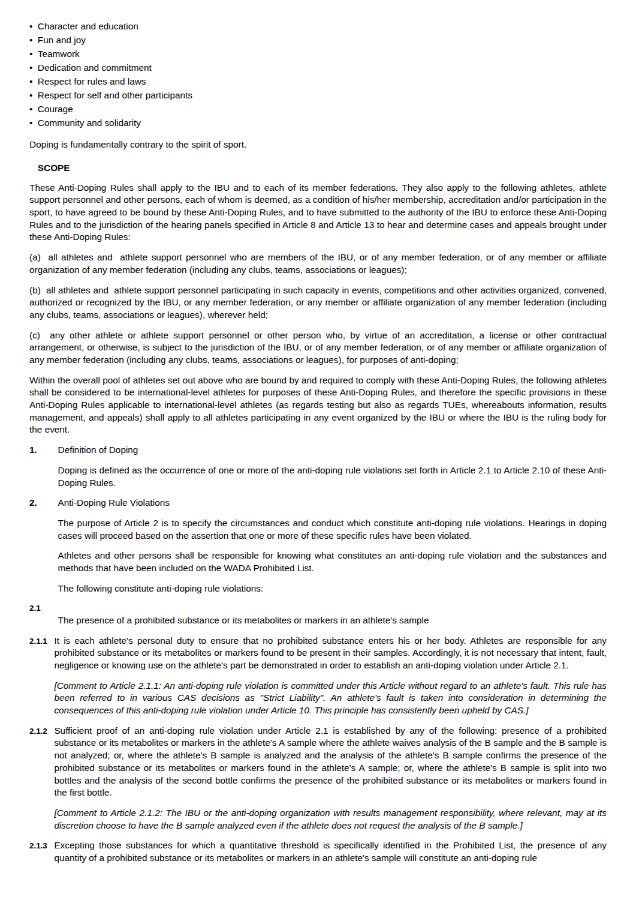Character and education
Fun and joy
Teamwork
Dedication and commitment
Respect for rules and laws
Respect for self and other participants
Courage
Community and solidarity
Doping is fundamentally contrary to the spirit of sport.
SCOPE
These Anti-Doping Rules shall apply to the IBU and to each of its member federations. They also apply to the following athletes, athlete support personnel and other persons, each of whom is deemed, as a condition of his/her membership, accreditation and/or participation in the sport, to have agreed to be bound by these Anti-Doping Rules, and to have submitted to the authority of the IBU to enforce these Anti-Doping Rules and to the jurisdiction of the hearing panels specified in Article 8 and Article 13 to hear and determine cases and appeals brought under these Anti-Doping Rules:
(a) all athletes and athlete support personnel who are members of the IBU, or of any member federation, or of any member or affiliate organization of any member federation (including any clubs, teams, associations or leagues);
(b) all athletes and athlete support personnel participating in such capacity in events, competitions and other activities organized, convened, authorized or recognized by the IBU, or any member federation, or any member or affiliate organization of any member federation (including any clubs, teams, associations or leagues), wherever held;
(c) any other athlete or athlete support personnel or other person who, by virtue of an accreditation, a license or other contractual arrangement, or otherwise, is subject to the jurisdiction of the IBU, or of any member federation, or of any member or affiliate organization of any member federation (including any clubs, teams, associations or leagues), for purposes of anti-doping;
Within the overall pool of athletes set out above who are bound by and required to comply with these Anti-Doping Rules, the following athletes shall be considered to be international-level athletes for purposes of these Anti-Doping Rules, and therefore the specific provisions in these Anti-Doping Rules applicable to international-level athletes (as regards testing but also as regards TUEs, whereabouts information, results management, and appeals) shall apply to all athletes participating in any event organized by the IBU or where the IBU is the ruling body for the event.
1.
Definition of Doping
Doping is defined as the occurrence of one or more of the anti-doping rule violations set forth in Article 2.1 to Article 2.10 of these Anti-Doping Rules.
2.
Anti-Doping Rule Violations
The purpose of Article 2 is to specify the circumstances and conduct which constitute anti-doping rule violations. Hearings in doping cases will proceed based on the assertion that one or more of these specific rules have been violated.
Athletes and other persons shall be responsible for knowing what constitutes an anti-doping rule violation and the substances and methods that have been included on the WADA Prohibited List.
The following constitute anti-doping rule violations:
2.1
The presence of a prohibited substance or its metabolites or markers in an athlete's sample
2.1.1
It is each athlete's personal duty to ensure that no prohibited substance enters his or her body. Athletes are responsible for any prohibited substance or its metabolites or markers found to be present in their samples. Accordingly, it is not necessary that intent, fault, negligence or knowing use on the athlete's part be demonstrated in order to establish an anti-doping violation under Article 2.1.
[Comment to Article 2.1.1: An anti-doping rule violation is committed under this Article without regard to an athlete's fault. This rule has been referred to in various CAS decisions as "Strict Liability". An athlete's fault is taken into consideration in determining the consequences of this anti-doping rule violation under Article 10. This principle has consistently been upheld by CAS.]
2.1.2
Sufficient proof of an anti-doping rule violation under Article 2.1 is established by any of the following: presence of a prohibited substance or its metabolites or markers in the athlete's A sample where the athlete waives analysis of the B sample and the B sample is not analyzed; or, where the athlete's B sample is analyzed and the analysis of the athlete's B sample confirms the presence of the prohibited substance or its metabolites or markers found in the athlete's A sample; or, where the athlete's B sample is split into two bottles and the analysis of the second bottle confirms the presence of the prohibited substance or its metabolites or markers found in the first bottle.
[Comment to Article 2.1.2: The IBU or the anti-doping organization with results management responsibility, where relevant, may at its discretion choose to have the B sample analyzed even if the athlete does not request the analysis of the B sample.]
2.1.3
Excepting those substances for which a quantitative threshold is specifically identified in the Prohibited List, the presence of any quantity of a prohibited substance or its metabolites or markers in an athlete's sample will constitute an anti-doping rule